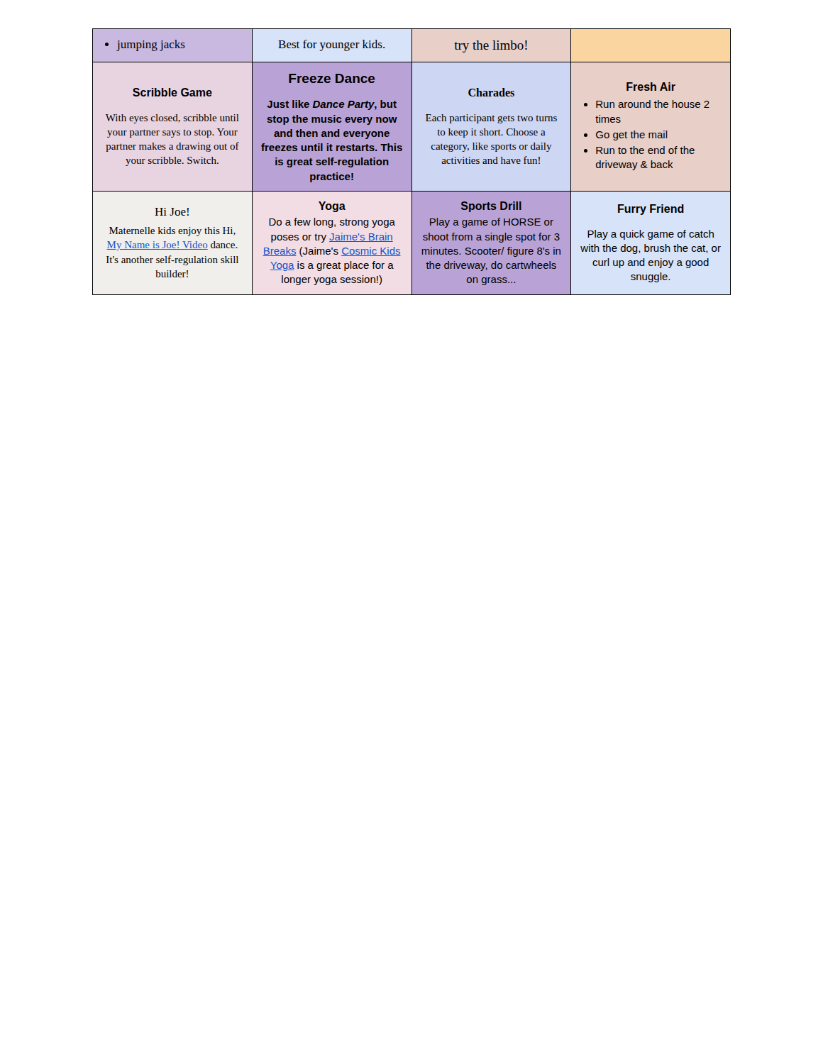| jumping jacks | Best for younger kids. | try the limbo! | |
| Scribble Game With eyes closed, scribble until your partner says to stop. Your partner makes a drawing out of your scribble. Switch. | Freeze Dance Just like Dance Party , but stop the music every now and then and everyone freezes until it restarts. This is great self-regulation practice! | Charades Each participant gets two turns to keep it short. Choose a category, like sports or daily activities and have fun! | Fresh Air Run around the house 2 times Go get the mail Run to the end of the driveway & back |
| Hi Joe! Maternelle kids enjoy this Hi, My Name is Joe! Video dance. It's another self-regulation skill builder! | Yoga Do a few long, strong yoga poses or try Jaime's Brain Breaks (Jaime's Cosmic Kids Yoga is a great place for a longer yoga session!) | Sports Drill Play a game of HORSE or shoot from a single spot for 3 minutes. Scooter/ figure 8's in the driveway, do cartwheels on grass... | Furry Friend Play a quick game of catch with the dog, brush the cat, or curl up and enjoy a good snuggle. |